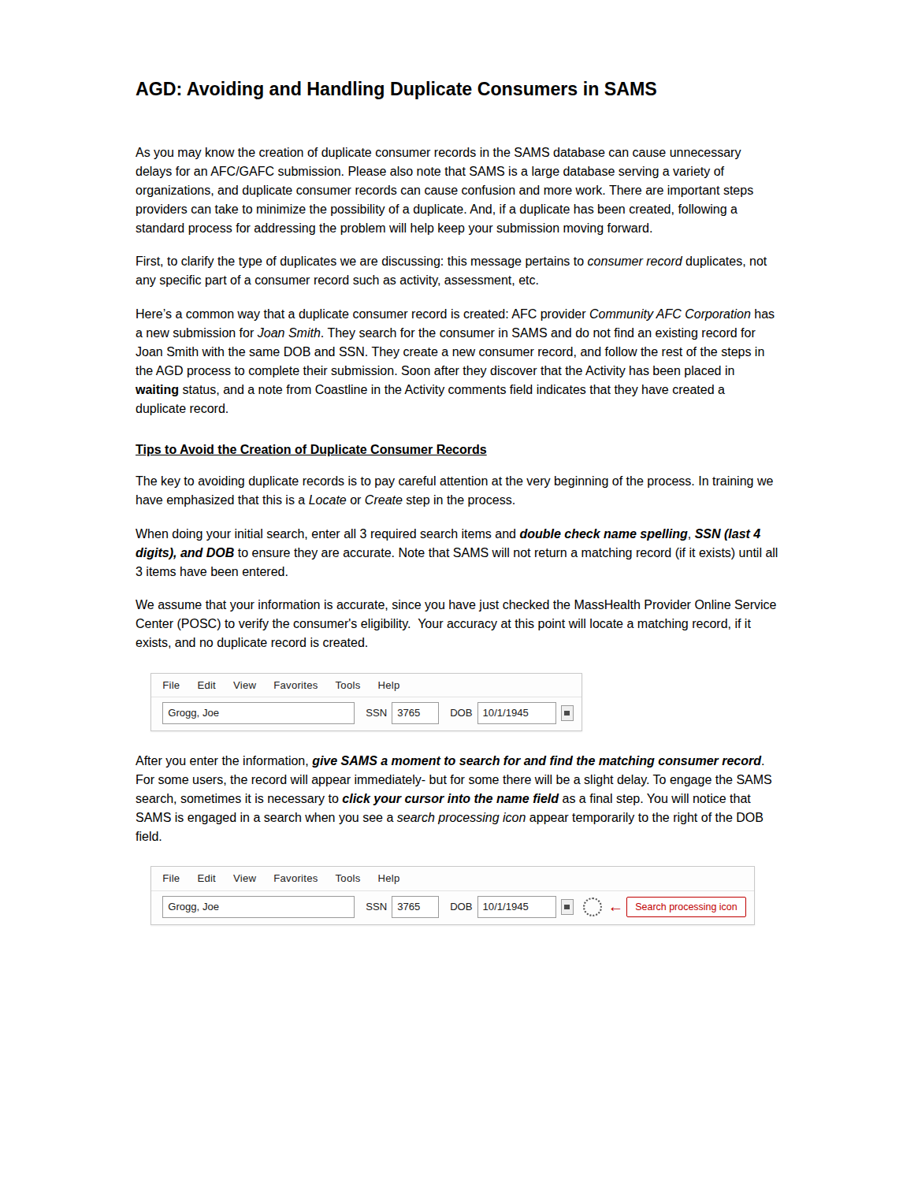AGD: Avoiding and Handling Duplicate Consumers in SAMS
As you may know the creation of duplicate consumer records in the SAMS database can cause unnecessary delays for an AFC/GAFC submission. Please also note that SAMS is a large database serving a variety of organizations, and duplicate consumer records can cause confusion and more work. There are important steps providers can take to minimize the possibility of a duplicate. And, if a duplicate has been created, following a standard process for addressing the problem will help keep your submission moving forward.
First, to clarify the type of duplicates we are discussing: this message pertains to consumer record duplicates, not any specific part of a consumer record such as activity, assessment, etc.
Here’s a common way that a duplicate consumer record is created: AFC provider Community AFC Corporation has a new submission for Joan Smith. They search for the consumer in SAMS and do not find an existing record for Joan Smith with the same DOB and SSN. They create a new consumer record, and follow the rest of the steps in the AGD process to complete their submission. Soon after they discover that the Activity has been placed in waiting status, and a note from Coastline in the Activity comments field indicates that they have created a duplicate record.
Tips to Avoid the Creation of Duplicate Consumer Records
The key to avoiding duplicate records is to pay careful attention at the very beginning of the process. In training we have emphasized that this is a Locate or Create step in the process.
When doing your initial search, enter all 3 required search items and double check name spelling, SSN (last 4 digits), and DOB to ensure they are accurate. Note that SAMS will not return a matching record (if it exists) until all 3 items have been entered.
We assume that your information is accurate, since you have just checked the MassHealth Provider Online Service Center (POSC) to verify the consumer's eligibility. Your accuracy at this point will locate a matching record, if it exists, and no duplicate record is created.
File Edit View Favorites Tools Help
Grogg, Joe SSN 3765 DOB 10/1/1945
After you enter the information, give SAMS a moment to search for and find the matching consumer record. For some users, the record will appear immediately- but for some there will be a slight delay. To engage the SAMS search, sometimes it is necessary to click your cursor into the name field as a final step. You will notice that SAMS is engaged in a search when you see a search processing icon appear temporarily to the right of the DOB field.
File Edit View Favorites Tools Help
Grogg, Joe SSN 3765 DOB 10/1/1945 ←Search processing icon